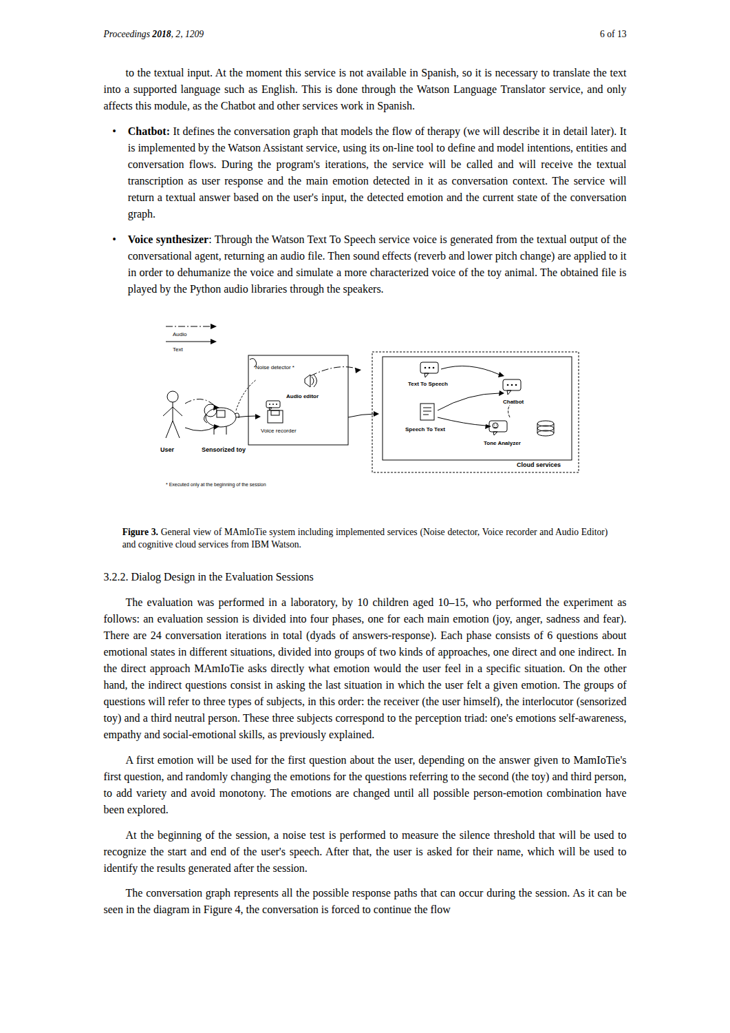Proceedings 2018, 2, 1209 6 of 13
to the textual input. At the moment this service is not available in Spanish, so it is necessary to translate the text into a supported language such as English. This is done through the Watson Language Translator service, and only affects this module, as the Chatbot and other services work in Spanish.
Chatbot: It defines the conversation graph that models the flow of therapy (we will describe it in detail later). It is implemented by the Watson Assistant service, using its on-line tool to define and model intentions, entities and conversation flows. During the program's iterations, the service will be called and will receive the textual transcription as user response and the main emotion detected in it as conversation context. The service will return a textual answer based on the user's input, the detected emotion and the current state of the conversation graph.
Voice synthesizer: Through the Watson Text To Speech service voice is generated from the textual output of the conversational agent, returning an audio file. Then sound effects (reverb and lower pitch change) are applied to it in order to dehumanize the voice and simulate a more characterized voice of the toy animal. The obtained file is played by the Python audio libraries through the speakers.
Audio Text Noise detector * Audio editor Voice recorder Text To Speech Chatbot Speech To Text Tone Analyzer Cloud services User Sensorized toy * Executed only at the beginning of the session
Figure 3. General view of MAmIoTie system including implemented services (Noise detector, Voice recorder and Audio Editor) and cognitive cloud services from IBM Watson.
3.2.2. Dialog Design in the Evaluation Sessions
The evaluation was performed in a laboratory, by 10 children aged 10–15, who performed the experiment as follows: an evaluation session is divided into four phases, one for each main emotion (joy, anger, sadness and fear). There are 24 conversation iterations in total (dyads of answers-response). Each phase consists of 6 questions about emotional states in different situations, divided into groups of two kinds of approaches, one direct and one indirect. In the direct approach MAmIoTie asks directly what emotion would the user feel in a specific situation. On the other hand, the indirect questions consist in asking the last situation in which the user felt a given emotion. The groups of questions will refer to three types of subjects, in this order: the receiver (the user himself), the interlocutor (sensorized toy) and a third neutral person. These three subjects correspond to the perception triad: one's emotions self-awareness, empathy and social-emotional skills, as previously explained.
A first emotion will be used for the first question about the user, depending on the answer given to MamIoTie's first question, and randomly changing the emotions for the questions referring to the second (the toy) and third person, to add variety and avoid monotony. The emotions are changed until all possible person-emotion combination have been explored.
At the beginning of the session, a noise test is performed to measure the silence threshold that will be used to recognize the start and end of the user's speech. After that, the user is asked for their name, which will be used to identify the results generated after the session.
The conversation graph represents all the possible response paths that can occur during the session. As it can be seen in the diagram in Figure 4, the conversation is forced to continue the flow